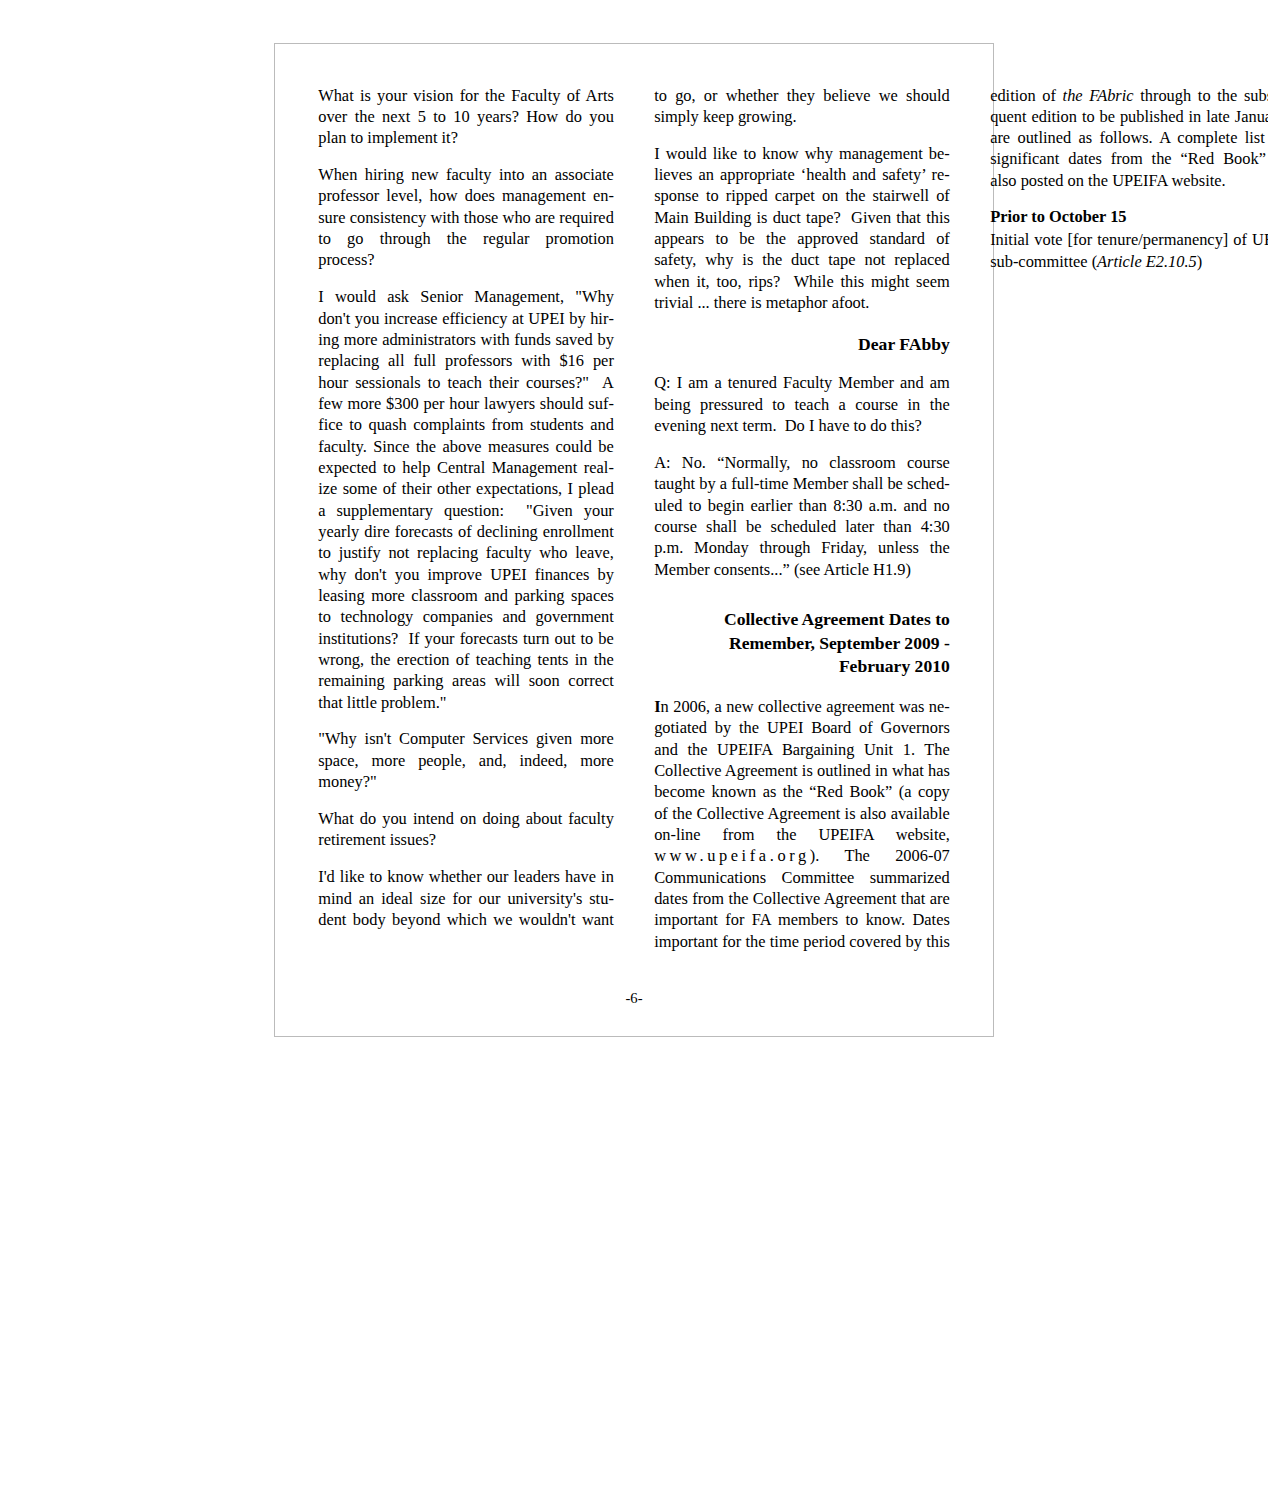What is your vision for the Faculty of Arts over the next 5 to 10 years? How do you plan to implement it?
When hiring new faculty into an associate professor level, how does management ensure consistency with those who are required to go through the regular promotion process?
I would ask Senior Management, "Why don't you increase efficiency at UPEI by hiring more administrators with funds saved by replacing all full professors with $16 per hour sessionals to teach their courses?" A few more $300 per hour lawyers should suffice to quash complaints from students and faculty. Since the above measures could be expected to help Central Management realize some of their other expectations, I plead a supplementary question: "Given your yearly dire forecasts of declining enrollment to justify not replacing faculty who leave, why don't you improve UPEI finances by leasing more classroom and parking spaces to technology companies and government institutions? If your forecasts turn out to be wrong, the erection of teaching tents in the remaining parking areas will soon correct that little problem."
"Why isn't Computer Services given more space, more people, and, indeed, more money?"
What do you intend on doing about faculty retirement issues?
I'd like to know whether our leaders have in mind an ideal size for our university's student body beyond which we wouldn't want to go, or whether they believe we should simply keep growing.
I would like to know why management believes an appropriate ‘health and safety’ response to ripped carpet on the stairwell of Main Building is duct tape? Given that this appears to be the approved standard of safety, why is the duct tape not replaced when it, too, rips? While this might seem trivial ... there is metaphor afoot.
Dear FAbby
Q: I am a tenured Faculty Member and am being pressured to teach a course in the evening next term. Do I have to do this?
A: No. “Normally, no classroom course taught by a full-time Member shall be scheduled to begin earlier than 8:30 a.m. and no course shall be scheduled later than 4:30 p.m. Monday through Friday, unless the Member consents...” (see Article H1.9)
Collective Agreement Dates to Remember, September 2009 - February 2010
In 2006, a new collective agreement was negotiated by the UPEI Board of Governors and the UPEIFA Bargaining Unit 1. The Collective Agreement is outlined in what has become known as the “Red Book” (a copy of the Collective Agreement is also available on-line from the UPEIFA website, www.upeifa.org). The 2006-07 Communications Committee summarized dates from the Collective Agreement that are important for FA members to know. Dates important for the time period covered by this edition of the FAbric through to the subsequent edition to be published in late January are outlined as follows. A complete list of significant dates from the “Red Book” is also posted on the UPEIFA website.
Prior to October 15
Initial vote [for tenure/permanency] of URC sub-committee (Article E2.10.5)
-6-